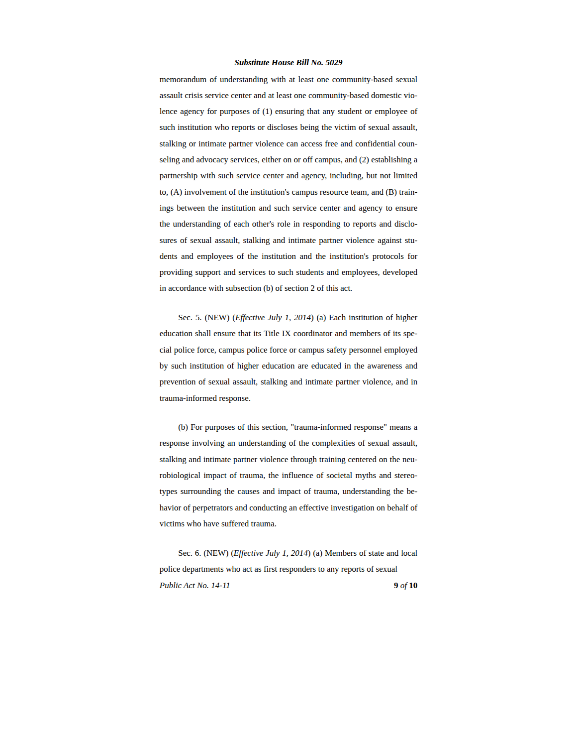Substitute House Bill No. 5029
memorandum of understanding with at least one community-based sexual assault crisis service center and at least one community-based domestic violence agency for purposes of (1) ensuring that any student or employee of such institution who reports or discloses being the victim of sexual assault, stalking or intimate partner violence can access free and confidential counseling and advocacy services, either on or off campus, and (2) establishing a partnership with such service center and agency, including, but not limited to, (A) involvement of the institution's campus resource team, and (B) trainings between the institution and such service center and agency to ensure the understanding of each other's role in responding to reports and disclosures of sexual assault, stalking and intimate partner violence against students and employees of the institution and the institution's protocols for providing support and services to such students and employees, developed in accordance with subsection (b) of section 2 of this act.
Sec. 5. (NEW) (Effective July 1, 2014) (a) Each institution of higher education shall ensure that its Title IX coordinator and members of its special police force, campus police force or campus safety personnel employed by such institution of higher education are educated in the awareness and prevention of sexual assault, stalking and intimate partner violence, and in trauma-informed response.
(b) For purposes of this section, "trauma-informed response" means a response involving an understanding of the complexities of sexual assault, stalking and intimate partner violence through training centered on the neurobiological impact of trauma, the influence of societal myths and stereotypes surrounding the causes and impact of trauma, understanding the behavior of perpetrators and conducting an effective investigation on behalf of victims who have suffered trauma.
Sec. 6. (NEW) (Effective July 1, 2014) (a) Members of state and local police departments who act as first responders to any reports of sexual
Public Act No. 14-11 9 of 10